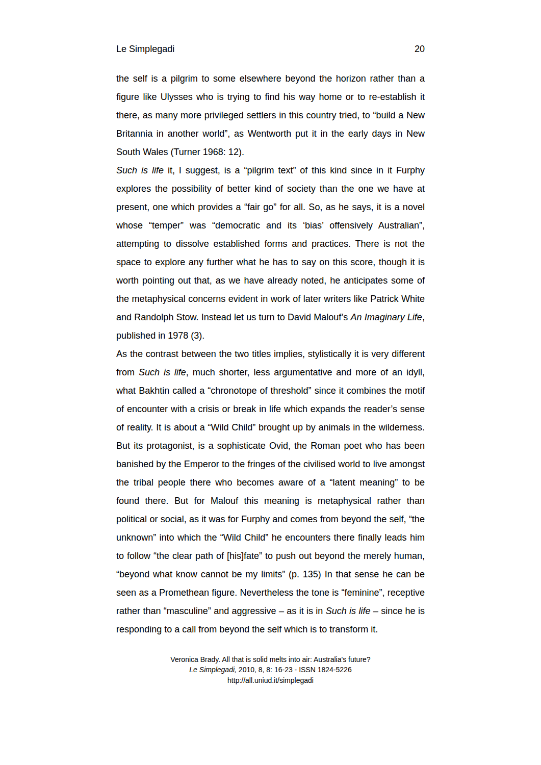Le Simplegadi 20
the self is a pilgrim to some elsewhere beyond the horizon rather than a figure like Ulysses who is trying to find his way home or to re-establish it there, as many more privileged settlers in this country tried, to “build a New Britannia in another world”, as Wentworth put it in the early days in New South Wales (Turner 1968: 12).
Such is life it, I suggest, is a “pilgrim text” of this kind since in it Furphy explores the possibility of better kind of society than the one we have at present, one which provides a “fair go” for all. So, as he says, it is a novel whose “temper” was “democratic and its ‘bias’ offensively Australian”, attempting to dissolve established forms and practices. There is not the space to explore any further what he has to say on this score, though it is worth pointing out that, as we have already noted, he anticipates some of the metaphysical concerns evident in work of later writers like Patrick White and Randolph Stow. Instead let us turn to David Malouf’s An Imaginary Life, published in 1978 (3).
As the contrast between the two titles implies, stylistically it is very different from Such is life, much shorter, less argumentative and more of an idyll, what Bakhtin called a “chronotope of threshold” since it combines the motif of encounter with a crisis or break in life which expands the reader’s sense of reality. It is about a “Wild Child” brought up by animals in the wilderness. But its protagonist, is a sophisticate Ovid, the Roman poet who has been banished by the Emperor to the fringes of the civilised world to live amongst the tribal people there who becomes aware of a “latent meaning” to be found there. But for Malouf this meaning is metaphysical rather than political or social, as it was for Furphy and comes from beyond the self, “the unknown” into which the “Wild Child” he encounters there finally leads him to follow “the clear path of [his]fate” to push out beyond the merely human, “beyond what know cannot be my limits” (p. 135) In that sense he can be seen as a Promethean figure. Nevertheless the tone is “feminine”, receptive rather than “masculine” and aggressive – as it is in Such is life – since he is responding to a call from beyond the self which is to transform it.
Veronica Brady. All that is solid melts into air: Australia's future?
Le Simplegadi, 2010, 8, 8: 16-23 - ISSN 1824-5226
http://all.uniud.it/simplegadi